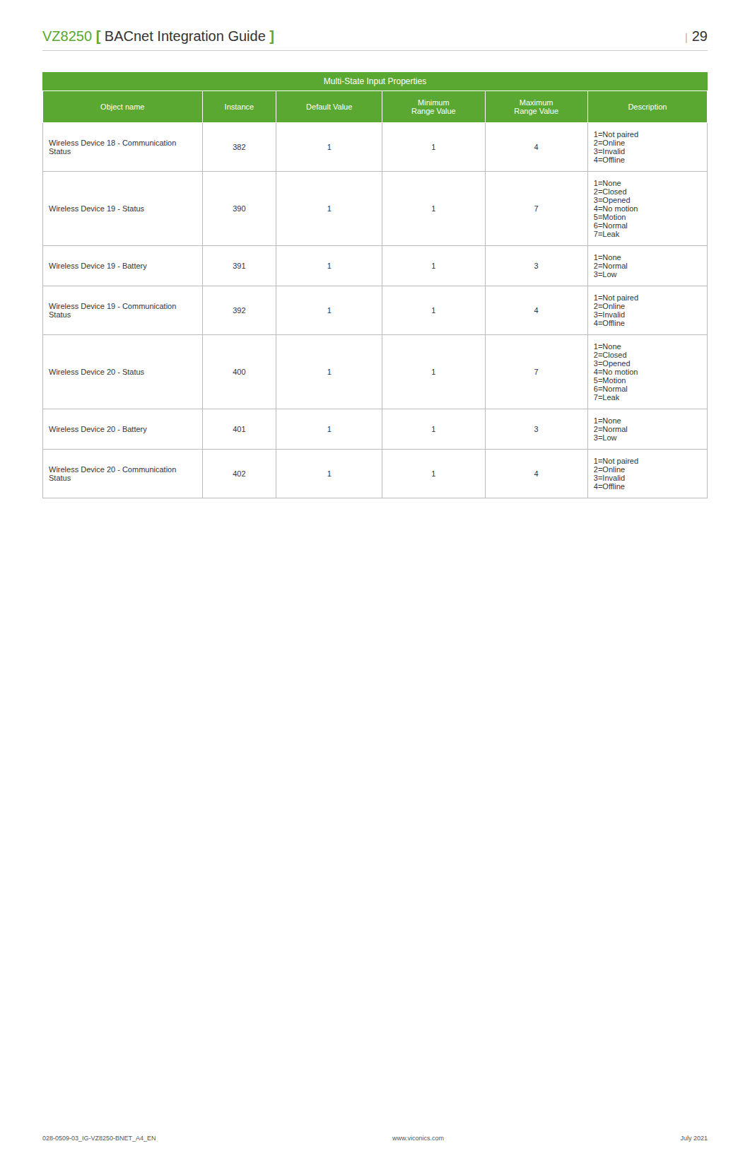VZ8250 [ BACnet Integration Guide ]
|29
Multi-State Input Properties
| Object name | Instance | Default Value | Minimum Range Value | Maximum Range Value | Description |
| --- | --- | --- | --- | --- | --- |
| Wireless Device 18 - Communication Status | 382 | 1 | 1 | 4 | 1=Not paired 2=Online 3=Invalid 4=Offline |
| Wireless Device 19 - Status | 390 | 1 | 1 | 7 | 1=None 2=Closed 3=Opened 4=No motion 5=Motion 6=Normal 7=Leak |
| Wireless Device 19 - Battery | 391 | 1 | 1 | 3 | 1=None 2=Normal 3=Low |
| Wireless Device 19 - Communication Status | 392 | 1 | 1 | 4 | 1=Not paired 2=Online 3=Invalid 4=Offline |
| Wireless Device 20 - Status | 400 | 1 | 1 | 7 | 1=None 2=Closed 3=Opened 4=No motion 5=Motion 6=Normal 7=Leak |
| Wireless Device 20 - Battery | 401 | 1 | 1 | 3 | 1=None 2=Normal 3=Low |
| Wireless Device 20 - Communication Status | 402 | 1 | 1 | 4 | 1=Not paired 2=Online 3=Invalid 4=Offline |
028-0509-03_IG-VZ8250-BNET_A4_EN www.viconics.com July 2021